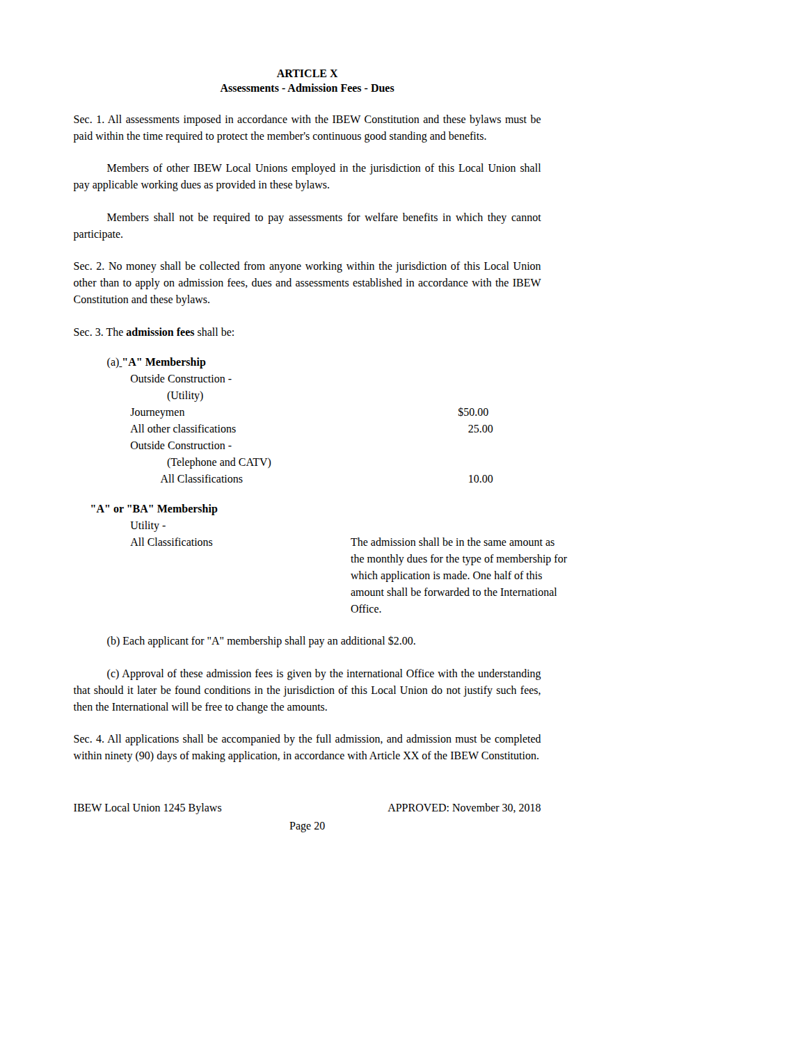ARTICLE XAssessments - Admission Fees - Dues
Sec. 1. All assessments imposed in accordance with the IBEW Constitution and these bylaws must be paid within the time required to protect the member's continuous good standing and benefits.
Members of other IBEW Local Unions employed in the jurisdiction of this Local Union shall pay applicable working dues as provided in these bylaws.
Members shall not be required to pay assessments for welfare benefits in which they cannot participate.
Sec. 2. No money shall be collected from anyone working within the jurisdiction of this Local Union other than to apply on admission fees, dues and assessments established in accordance with the IBEW Constitution and these bylaws.
Sec. 3. The admission fees shall be:
(a) "A" Membership
| Outside Construction - | |
| (Utility) | |
| Journeymen | $50.00 |
| All other classifications | 25.00 |
| Outside Construction - | |
| (Telephone and CATV) | |
| All Classifications | 10.00 |
"A" or "BA" Membership
| Utility - | |
| All Classifications | The admission shall be in the same amount as the monthly dues for the type of membership for which application is made. One half of this amount shall be forwarded to the International Office. |
(b) Each applicant for "A" membership shall pay an additional $2.00.
(c) Approval of these admission fees is given by the international Office with the understanding that should it later be found conditions in the jurisdiction of this Local Union do not justify such fees, then the International will be free to change the amounts.
Sec. 4. All applications shall be accompanied by the full admission, and admission must be completed within ninety (90) days of making application, in accordance with Article XX of the IBEW Constitution.
IBEW Local Union 1245 Bylaws APPROVED: November 30, 2018
Page 20